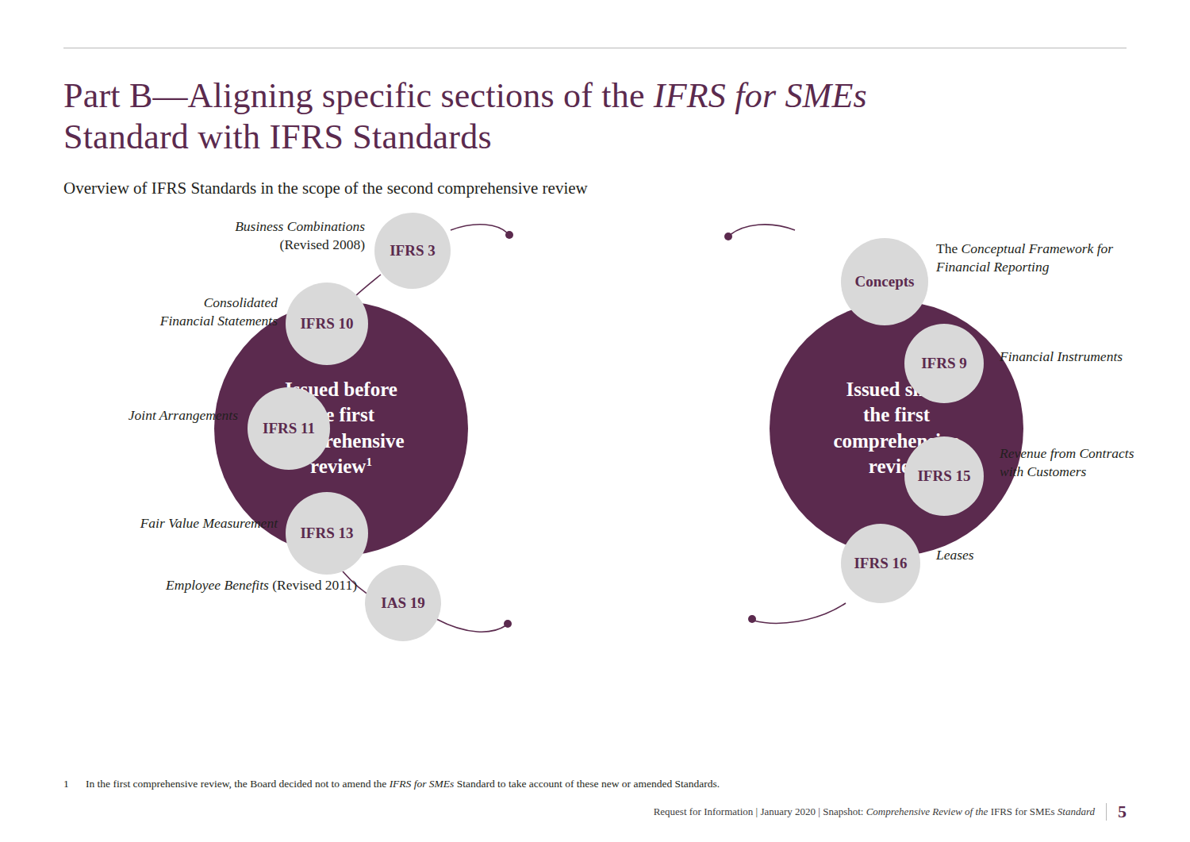Part B—Aligning specific sections of the IFRS for SMEs
Standard with IFRS Standards
Overview of IFRS Standards in the scope of the second comprehensive review
Issued before
the first
comprehensive
review1
IFRS 3
IFRS 10
IFRS 11
IFRS 13
IAS 19
Business Combinations
(Revised 2008)
Consolidated
Financial Statements
Joint Arrangements
Fair Value Measurement
Employee Benefits (Revised 2011)
Issued since
the first
comprehensive
review
Concepts
IFRS 9
IFRS 15
IFRS 16
The Conceptual Framework for
Financial Reporting
Financial Instruments
Revenue from Contracts
with Customers
Leases
1
In the first comprehensive review, the Board decided not to amend the IFRS for SMEs Standard to take account of these new or amended Standards.
Request for Information | January 2020 | Snapshot: Comprehensive Review of the IFRS for SMEs Standard
5